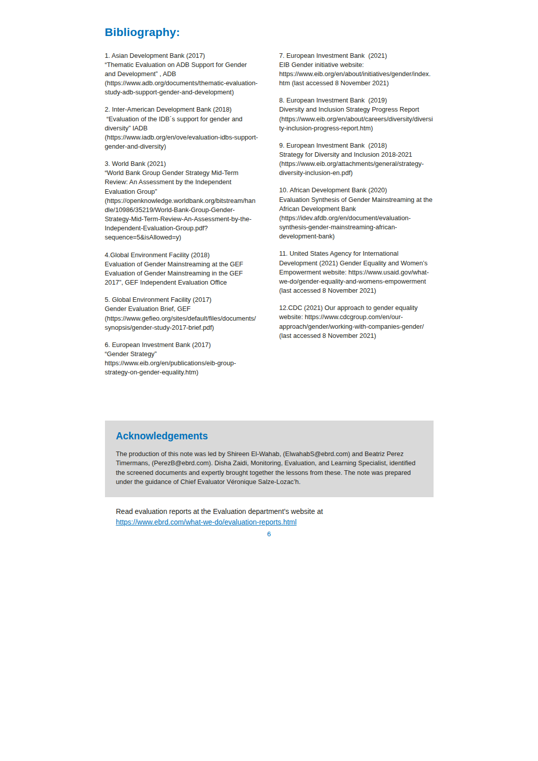Bibliography:
1. Asian Development Bank (2017)
“Thematic Evaluation on ADB Support for Gender and Development” , ADB (https://www.adb.org/documents/thematic-evaluation-study-adb-support-gender-and-development)
2. Inter-American Development Bank (2018)
“Evaluation of the IDB´s support for gender and diversity” IADB
(https://www.iadb.org/en/ove/evaluation-idbs-support-gender-and-diversity)
3. World Bank (2021)
“World Bank Group Gender Strategy Mid-Term Review: An Assessment by the Independent Evaluation Group” (https://openknowledge.worldbank.org/bitstream/handle/10986/35219/World-Bank-Group-Gender-Strategy-Mid-Term-Review-An-Assessment-by-the-Independent-Evaluation-Group.pdf?sequence=5&isAllowed=y)
4.Global Environment Facility (2018)
Evaluation of Gender Mainstreaming at the GEF Evaluation of Gender Mainstreaming in the GEF 2017”, GEF Independent Evaluation Office
5. Global Environment Facility (2017)
Gender Evaluation Brief, GEF (https://www.gefieo.org/sites/default/files/documents/synopsis/gender-study-2017-brief.pdf)
6. European Investment Bank (2017)
“Gender Strategy” https://www.eib.org/en/publications/eib-group-strategy-on-gender-equality.htm)
7. European Investment Bank (2021)
EIB Gender initiative website: https://www.eib.org/en/about/initiatives/gender/index.htm (last accessed 8 November 2021)
8. European Investment Bank (2019)
Diversity and Inclusion Strategy Progress Report (https://www.eib.org/en/about/careers/diversity/diversity-inclusion-progress-report.htm)
9. European Investment Bank (2018)
Strategy for Diversity and Inclusion 2018-2021
(https://www.eib.org/attachments/general/strategy-diversity-inclusion-en.pdf)
10. African Development Bank (2020)
Evaluation Synthesis of Gender Mainstreaming at the African Development Bank (https://idev.afdb.org/en/document/evaluation-synthesis-gender-mainstreaming-african-development-bank)
11. United States Agency for International Development (2021) Gender Equality and Women’s Empowerment website: https://www.usaid.gov/what-we-do/gender-equality-and-womens-empowerment (last accessed 8 November 2021)
12.CDC (2021) Our approach to gender equality website: https://www.cdcgroup.com/en/our-approach/gender/working-with-companies-gender/ (last accessed 8 November 2021)
Acknowledgements
The production of this note was led by Shireen El-Wahab, (ElwahabS@ebrd.com) and Beatriz Perez Timermans, (PerezB@ebrd.com). Disha Zaidi, Monitoring, Evaluation, and Learning Specialist, identified the screened documents and expertly brought together the lessons from these. The note was prepared under the guidance of Chief Evaluator Véronique Salze-Lozac’h.
Read evaluation reports at the Evaluation department’s website at
https://www.ebrd.com/what-we-do/evaluation-reports.html
6